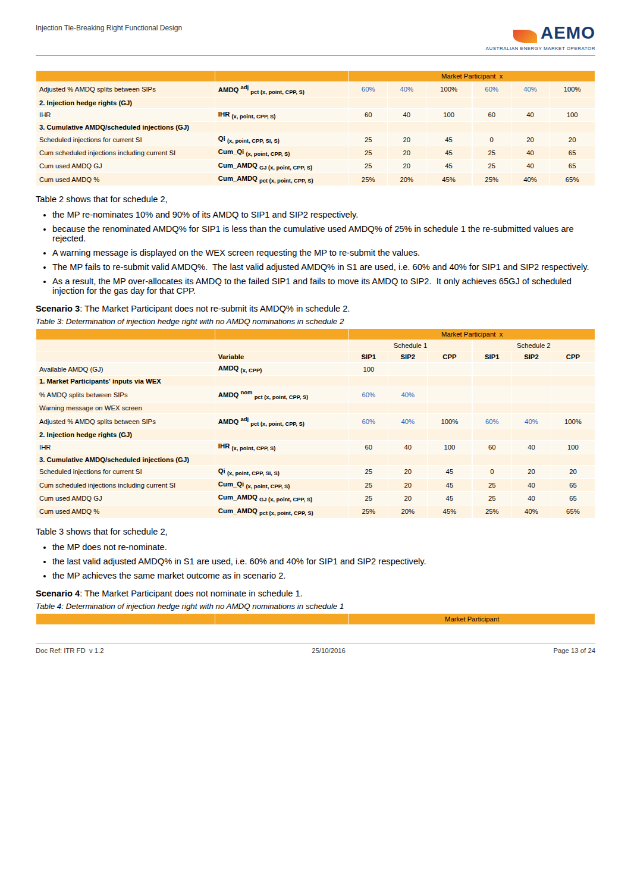Injection Tie-Breaking Right Functional Design
AEMO
AUSTRALIAN ENERGY MARKET OPERATOR
| | | Market Participant x |
| Adjusted % AMDQ splits between SIPs | AMDQ adj pct (x, point, CPP, S) | 60% | 40% | 100% | 60% | 40% | 100% |
| 2. Injection hedge rights (GJ) | | | | | | | |
| IHR | IHR (x, point, CPP, S) | 60 | 40 | 100 | 60 | 40 | 100 |
| 3. Cumulative AMDQ/scheduled injections (GJ) | | | | | | | |
| Scheduled injections for current SI | Qi (x, point, CPP, SI, S) | 25 | 20 | 45 | 0 | 20 | 20 |
| Cum scheduled injections including current SI | Cum_Qi (x, point, CPP, S) | 25 | 20 | 45 | 25 | 40 | 65 |
| Cum used AMDQ GJ | Cum_AMDQ GJ (x, point, CPP, S) | 25 | 20 | 45 | 25 | 40 | 65 |
| Cum used AMDQ % | Cum_AMDQ pct (x, point, CPP, S) | 25% | 20% | 45% | 25% | 40% | 65% |
Table 2 shows that for schedule 2,
the MP re-nominates 10% and 90% of its AMDQ to SIP1 and SIP2 respectively.
because the renominated AMDQ% for SIP1 is less than the cumulative used AMDQ% of 25% in schedule 1 the re-submitted values are rejected.
A warning message is displayed on the WEX screen requesting the MP to re-submit the values.
The MP fails to re-submit valid AMDQ%. The last valid adjusted AMDQ% in S1 are used, i.e. 60% and 40% for SIP1 and SIP2 respectively.
As a result, the MP over-allocates its AMDQ to the failed SIP1 and fails to move its AMDQ to SIP2. It only achieves 65GJ of scheduled injection for the gas day for that CPP.
Scenario 3: The Market Participant does not re-submit its AMDQ% in schedule 2.
Table 3: Determination of injection hedge right with no AMDQ nominations in schedule 2
| | | Market Participant x |
| | | Schedule 1 | Schedule 2 |
| | Variable | SIP1 | SIP2 | CPP | SIP1 | SIP2 | CPP |
| Available AMDQ (GJ) | AMDQ (x, CPP) | 100 | | | | | |
| 1. Market Participants' inputs via WEX | | | | | | | |
| % AMDQ splits between SIPs | AMDQ nom pct (x, point, CPP, S) | 60% | 40% | | | | |
| Warning message on WEX screen | | | | | | | |
| Adjusted % AMDQ splits between SIPs | AMDQ adj pct (x, point, CPP, S) | 60% | 40% | 100% | 60% | 40% | 100% |
| 2. Injection hedge rights (GJ) | | | | | | | |
| IHR | IHR (x, point, CPP, S) | 60 | 40 | 100 | 60 | 40 | 100 |
| 3. Cumulative AMDQ/scheduled injections (GJ) | | | | | | | |
| Scheduled injections for current SI | Qi (x, point, CPP, SI, S) | 25 | 20 | 45 | 0 | 20 | 20 |
| Cum scheduled injections including current SI | Cum_Qi (x, point, CPP, S) | 25 | 20 | 45 | 25 | 40 | 65 |
| Cum used AMDQ GJ | Cum_AMDQ GJ (x, point, CPP, S) | 25 | 20 | 45 | 25 | 40 | 65 |
| Cum used AMDQ % | Cum_AMDQ pct (x, point, CPP, S) | 25% | 20% | 45% | 25% | 40% | 65% |
Table 3 shows that for schedule 2,
the MP does not re-nominate.
the last valid adjusted AMDQ% in S1 are used, i.e. 60% and 40% for SIP1 and SIP2 respectively.
the MP achieves the same market outcome as in scenario 2.
Scenario 4: The Market Participant does not nominate in schedule 1.
Table 4: Determination of injection hedge right with no AMDQ nominations in schedule 1
| | | Market Participant |
Doc Ref: ITR FD v 1.2
25/10/2016
Page 13 of 24